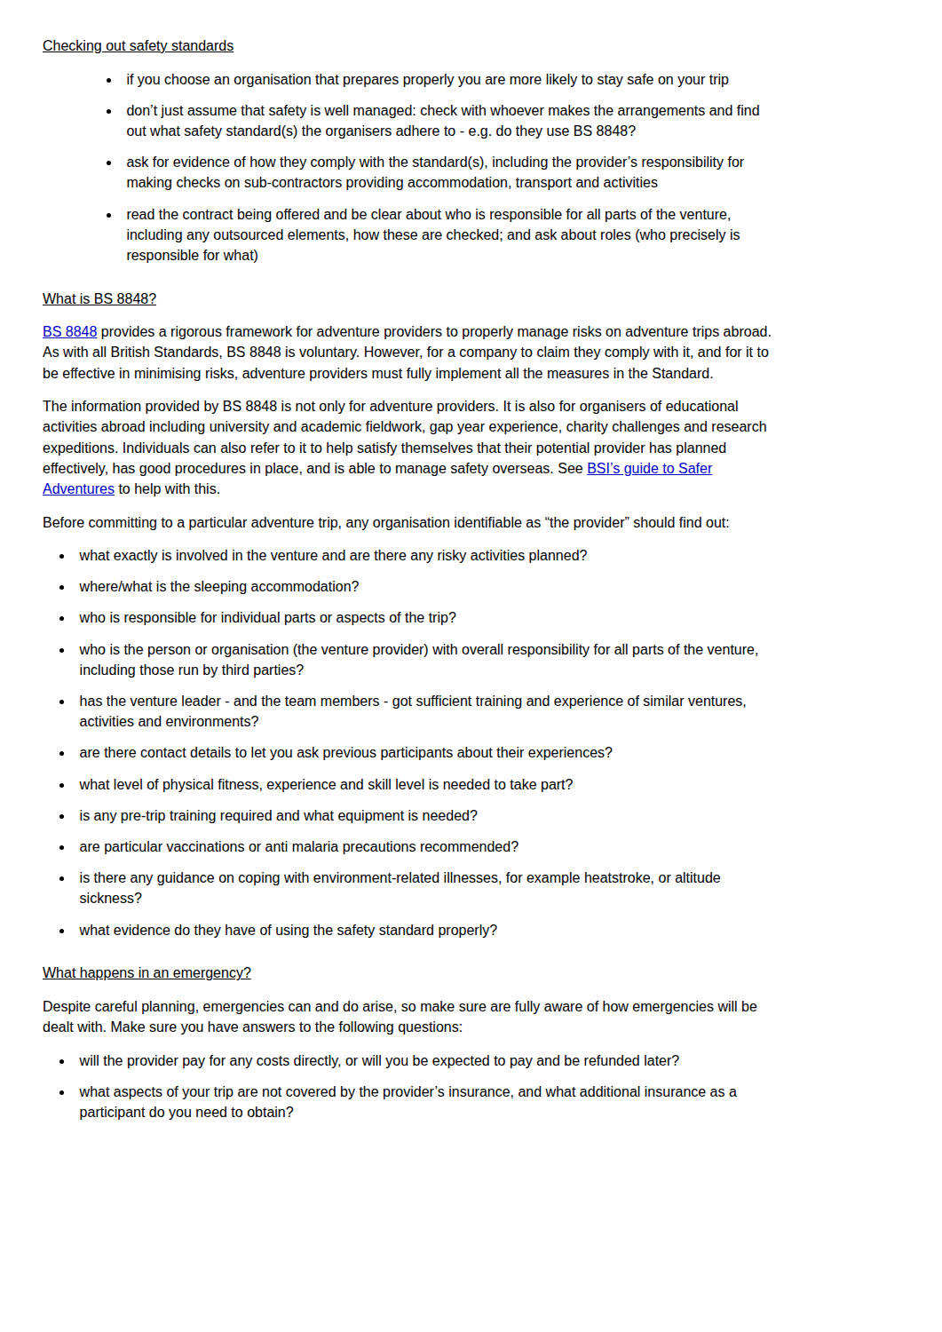Checking out safety standards
if you choose an organisation that prepares properly you are more likely to stay safe on your trip
don’t just assume that safety is well managed: check with whoever makes the arrangements and find out what safety standard(s) the organisers adhere to - e.g. do they use BS 8848?
ask for evidence of how they comply with the standard(s), including the provider’s responsibility for making checks on sub-contractors providing accommodation, transport and activities
read the contract being offered and be clear about who is responsible for all parts of the venture, including any outsourced elements, how these are checked; and ask about roles (who precisely is responsible for what)
What is BS 8848?
BS 8848 provides a rigorous framework for adventure providers to properly manage risks on adventure trips abroad. As with all British Standards, BS 8848 is voluntary. However, for a company to claim they comply with it, and for it to be effective in minimising risks, adventure providers must fully implement all the measures in the Standard.
The information provided by BS 8848 is not only for adventure providers. It is also for organisers of educational activities abroad including university and academic fieldwork, gap year experience, charity challenges and research expeditions. Individuals can also refer to it to help satisfy themselves that their potential provider has planned effectively, has good procedures in place, and is able to manage safety overseas. See BSI’s guide to Safer Adventures to help with this.
Before committing to a particular adventure trip, any organisation identifiable as “the provider” should find out:
what exactly is involved in the venture and are there any risky activities planned?
where/what is the sleeping accommodation?
who is responsible for individual parts or aspects of the trip?
who is the person or organisation (the venture provider) with overall responsibility for all parts of the venture, including those run by third parties?
has the venture leader - and the team members - got sufficient training and experience of similar ventures, activities and environments?
are there contact details to let you ask previous participants about their experiences?
what level of physical fitness, experience and skill level is needed to take part?
is any pre-trip training required and what equipment is needed?
are particular vaccinations or anti malaria precautions recommended?
is there any guidance on coping with environment-related illnesses, for example heatstroke, or altitude sickness?
what evidence do they have of using the safety standard properly?
What happens in an emergency?
Despite careful planning, emergencies can and do arise, so make sure are fully aware of how emergencies will be dealt with. Make sure you have answers to the following questions:
will the provider pay for any costs directly, or will you be expected to pay and be refunded later?
what aspects of your trip are not covered by the provider’s insurance, and what additional insurance as a participant do you need to obtain?